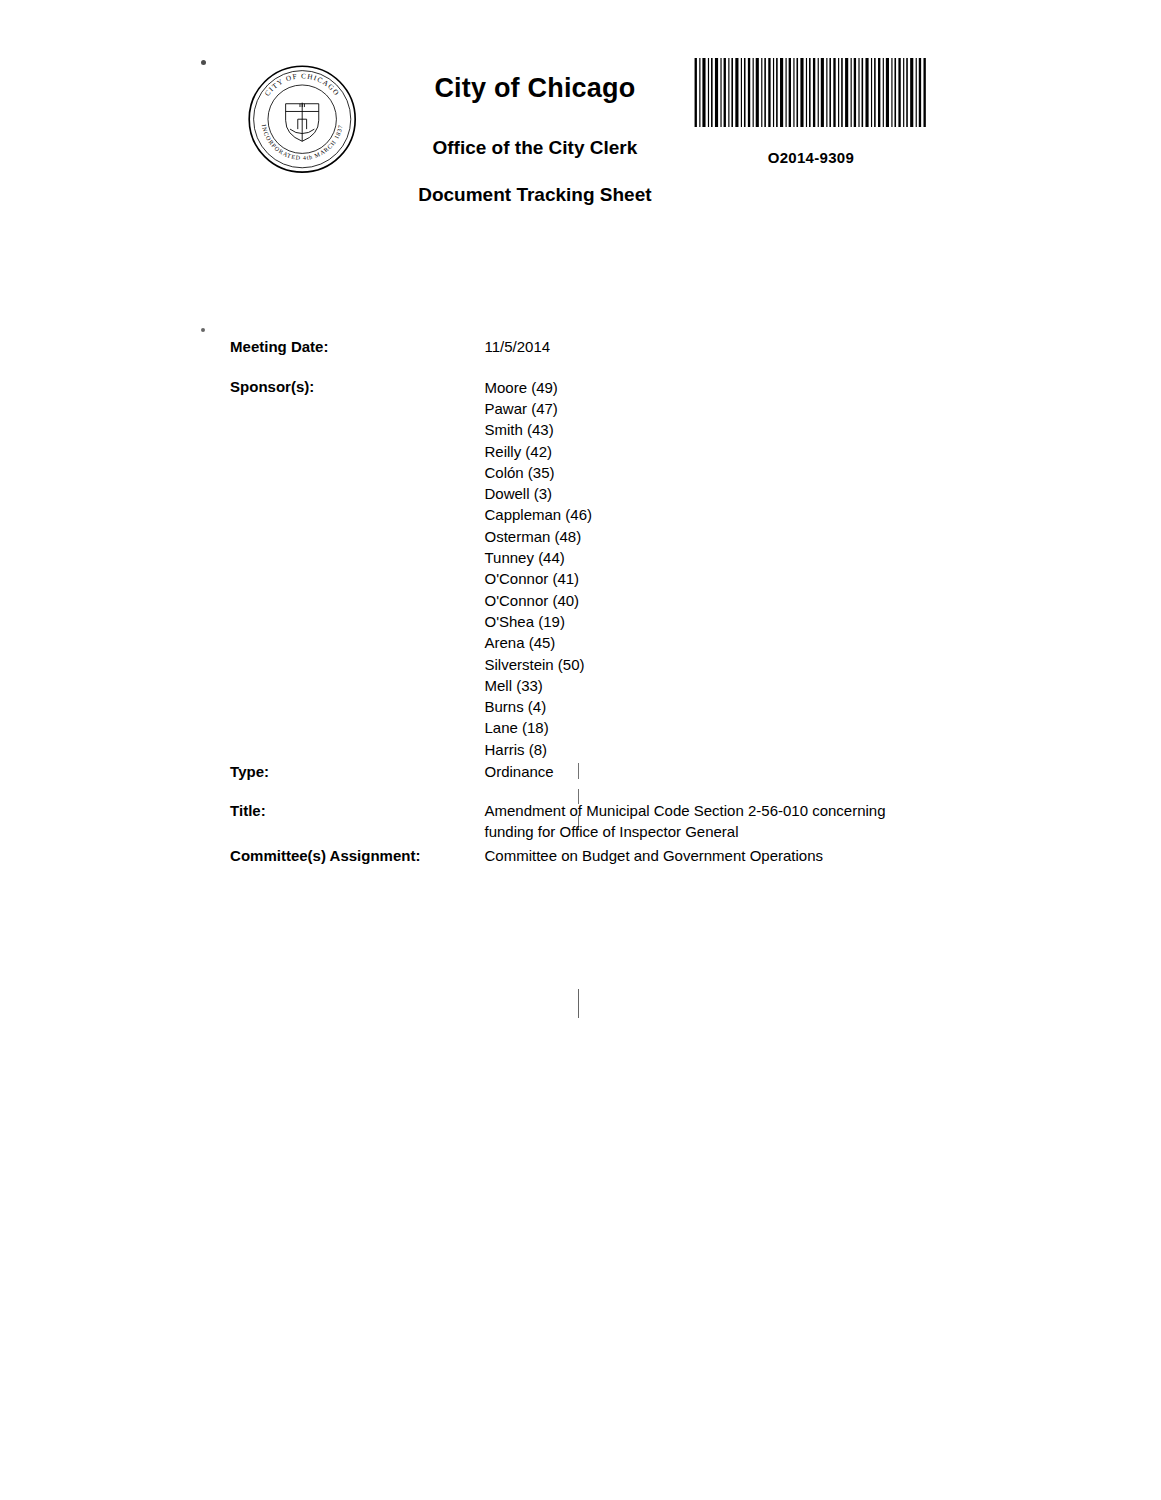CITY OF CHICAGO INCORPORATED 4th MARCH 1837
City of Chicago
Office of the City Clerk
Document Tracking Sheet
O2014-9309
Meeting Date:
11/5/2014
Sponsor(s):
Moore (49)
Pawar (47)
Smith (43)
Reilly (42)
Colón (35)
Dowell (3)
Cappleman (46)
Osterman (48)
Tunney (44)
O'Connor (41)
O'Connor (40)
O'Shea (19)
Arena (45)
Silverstein (50)
Mell (33)
Burns (4)
Lane (18)
Harris (8)
Type:
Ordinance
Title:
Amendment of Municipal Code Section 2-56-010 concerning funding for Office of Inspector General
Committee(s) Assignment:
Committee on Budget and Government Operations